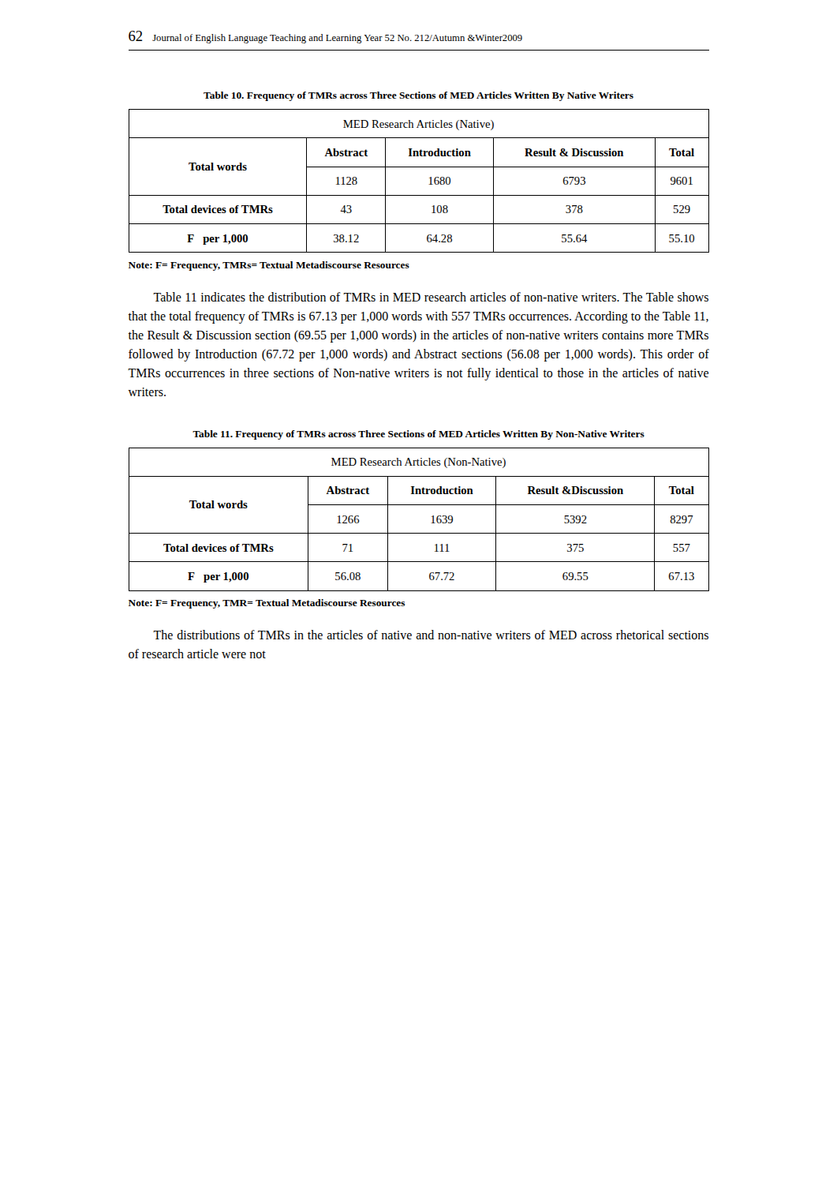62 Journal of English Language Teaching and Learning Year 52 No. 212/Autumn &Winter2009
Table 10. Frequency of TMRs across Three Sections of MED Articles Written By Native Writers
| MED Research Articles (Native) |
| --- |
| Total words | Abstract | Introduction | Result & Discussion | Total |
| 1128 | 1680 | 6793 | 9601 |
| Total devices of TMRs | 43 | 108 | 378 | 529 |
| F per 1,000 | 38.12 | 64.28 | 55.64 | 55.10 |
Note: F= Frequency, TMRs= Textual Metadiscourse Resources
Table 11 indicates the distribution of TMRs in MED research articles of non-native writers. The Table shows that the total frequency of TMRs is 67.13 per 1,000 words with 557 TMRs occurrences. According to the Table 11, the Result & Discussion section (69.55 per 1,000 words) in the articles of non-native writers contains more TMRs followed by Introduction (67.72 per 1,000 words) and Abstract sections (56.08 per 1,000 words). This order of TMRs occurrences in three sections of Non-native writers is not fully identical to those in the articles of native writers.
Table 11. Frequency of TMRs across Three Sections of MED Articles Written By Non-Native Writers
| MED Research Articles (Non-Native) |
| --- |
| Total words | Abstract | Introduction | Result &Discussion | Total |
| 1266 | 1639 | 5392 | 8297 |
| Total devices of TMRs | 71 | 111 | 375 | 557 |
| F per 1,000 | 56.08 | 67.72 | 69.55 | 67.13 |
Note: F= Frequency, TMR= Textual Metadiscourse Resources
The distributions of TMRs in the articles of native and non-native writers of MED across rhetorical sections of research article were not